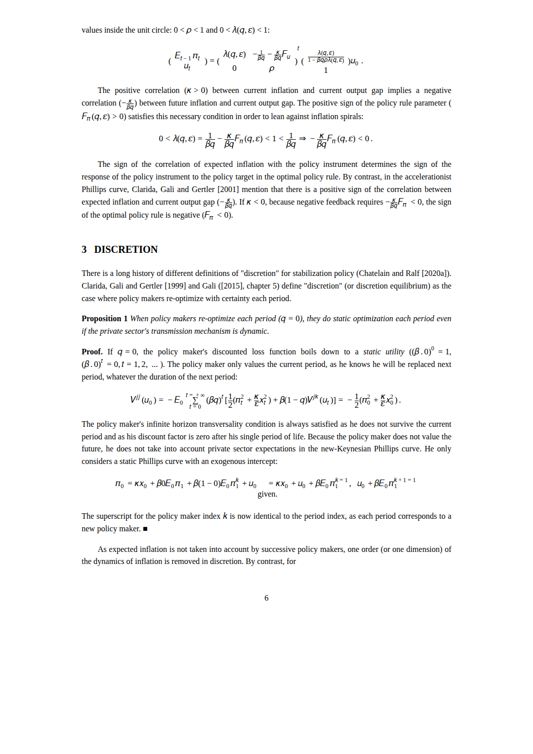values inside the unit circle: 0 < ρ < 1 and 0 < λ(q,ε) < 1:
( Et−1πt ut ) = ( λ(q,ε) −1βq−κβqFu 0 ρ ) t ( λ(q,ε)1−βqρλ(q,ε) 1 ) u0 .
The positive correlation (κ>0) between current inflation and current output gap implies a negative correlation (−κβq) between future inflation and current output gap. The positive sign of the policy rule parameter (Fπ(q,ε)>0) satisfies this necessary condition in order to lean against inflation spirals:
0<λ(q,ε)= 1βq − κβq Fπ(q,ε) <1< 1βq ⇒ −κβq Fπ(q,ε) <0.
The sign of the correlation of expected inflation with the policy instrument determines the sign of the response of the policy instrument to the policy target in the optimal policy rule. By contrast, in the accelerationist Phillips curve, Clarida, Gali and Gertler [2001] mention that there is a positive sign of the correlation between expected inflation and current output gap (−κβq). If κ<0, because negative feedback requires −κβqFπ<0, the sign of the optimal policy rule is negative (Fπ<0).
3 DISCRETION
There is a long history of different definitions of "discretion" for stabilization policy (Chatelain and Ralf [2020a]). Clarida, Gali and Gertler [1999] and Gali ([2015], chapter 5) define "discretion" (or discretion equilibrium) as the case where policy makers re-optimize with certainty each period.
Proposition 1 When policy makers re-optimize each period (q=0), they do static optimization each period even if the private sector's transmission mechanism is dynamic.
Proof. If q=0, the policy maker's discounted loss function boils down to a static utility ((β.0)0=1, (β.0)t=0,t=1,2,...). The policy maker only values the current period, as he knows he will be replaced next period, whatever the duration of the next period:
Vjj (u0) = −E0 ∑ t=0 t=+∞ (βq)t [ 12 (πt2+κεxt2) + β(1−q) Vjk (ut) ] = −12 (π02+κεx02) .
The policy maker's infinite horizon transversality condition is always satisfied as he does not survive the current period and as his discount factor is zero after his single period of life. Because the policy maker does not value the future, he does not take into account private sector expectations in the new-Keynesian Phillips curve. He only considers a static Phillips curve with an exogenous intercept:
π0= κx0 +β0E0π1 +β(1−0) E0π1k +u0 = κx0 +u0 +βE0π1k=1 , u0 +βE0π1k+1=1 given.
The superscript for the policy maker index k is now identical to the period index, as each period corresponds to a new policy maker. ■
As expected inflation is not taken into account by successive policy makers, one order (or one dimension) of the dynamics of inflation is removed in discretion. By contrast, for
6